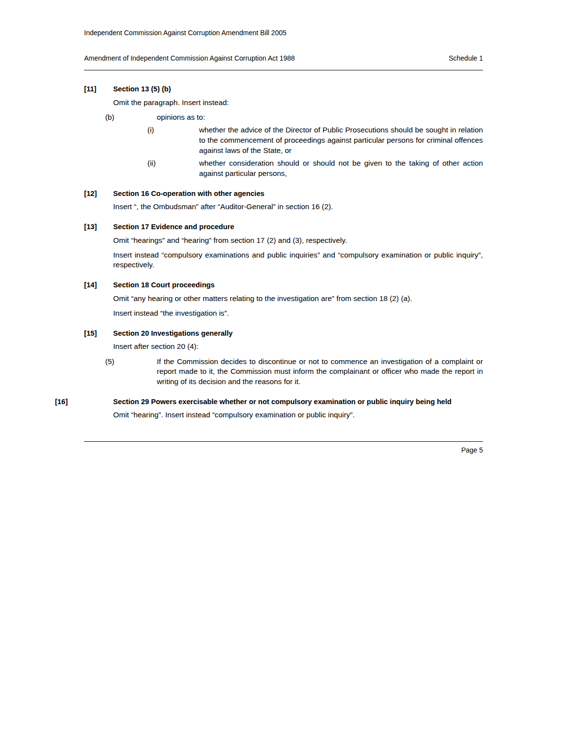Independent Commission Against Corruption Amendment Bill 2005
Amendment of Independent Commission Against Corruption Act 1988
Schedule 1
[11] Section 13 (5) (b)
Omit the paragraph. Insert instead:
(b) opinions as to:
(i) whether the advice of the Director of Public Prosecutions should be sought in relation to the commencement of proceedings against particular persons for criminal offences against laws of the State, or
(ii) whether consideration should or should not be given to the taking of other action against particular persons,
[12] Section 16 Co-operation with other agencies
Insert “, the Ombudsman” after “Auditor-General” in section 16 (2).
[13] Section 17 Evidence and procedure
Omit “hearings” and “hearing” from section 17 (2) and (3), respectively.
Insert instead “compulsory examinations and public inquiries” and “compulsory examination or public inquiry”, respectively.
[14] Section 18 Court proceedings
Omit “any hearing or other matters relating to the investigation are” from section 18 (2) (a).
Insert instead “the investigation is”.
[15] Section 20 Investigations generally
Insert after section 20 (4):
(5) If the Commission decides to discontinue or not to commence an investigation of a complaint or report made to it, the Commission must inform the complainant or officer who made the report in writing of its decision and the reasons for it.
[16] Section 29 Powers exercisable whether or not compulsory examination or public inquiry being held
Omit “hearing”. Insert instead “compulsory examination or public inquiry”.
Page 5